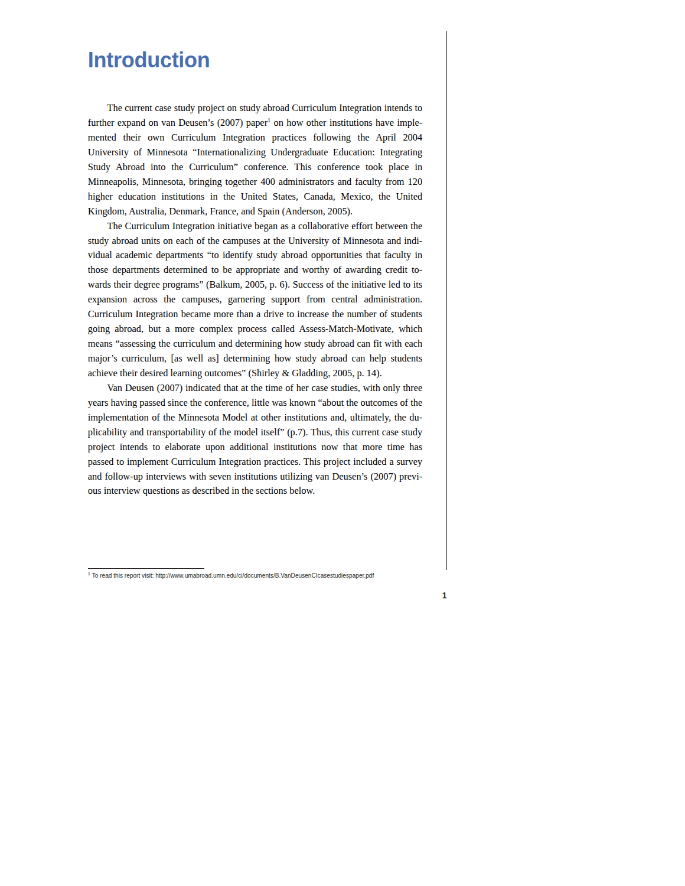Introduction
The current case study project on study abroad Curriculum Integration intends to further expand on van Deusen’s (2007) paper1 on how other institutions have implemented their own Curriculum Integration practices following the April 2004 University of Minnesota “Internationalizing Undergraduate Education: Integrating Study Abroad into the Curriculum” conference. This conference took place in Minneapolis, Minnesota, bringing together 400 administrators and faculty from 120 higher education institutions in the United States, Canada, Mexico, the United Kingdom, Australia, Denmark, France, and Spain (Anderson, 2005).
The Curriculum Integration initiative began as a collaborative effort between the study abroad units on each of the campuses at the University of Minnesota and individual academic departments “to identify study abroad opportunities that faculty in those departments determined to be appropriate and worthy of awarding credit towards their degree programs” (Balkum, 2005, p. 6). Success of the initiative led to its expansion across the campuses, garnering support from central administration. Curriculum Integration became more than a drive to increase the number of students going abroad, but a more complex process called Assess-Match-Motivate, which means “assessing the curriculum and determining how study abroad can fit with each major’s curriculum, [as well as] determining how study abroad can help students achieve their desired learning outcomes” (Shirley & Gladding, 2005, p. 14).
Van Deusen (2007) indicated that at the time of her case studies, with only three years having passed since the conference, little was known “about the outcomes of the implementation of the Minnesota Model at other institutions and, ultimately, the duplicability and transportability of the model itself” (p.7). Thus, this current case study project intends to elaborate upon additional institutions now that more time has passed to implement Curriculum Integration practices. This project included a survey and follow-up interviews with seven institutions utilizing van Deusen’s (2007) previous interview questions as described in the sections below.
1 To read this report visit: http://www.umabroad.umn.edu/ci/documents/B.VanDeusenCIcasestudiespaper.pdf
1